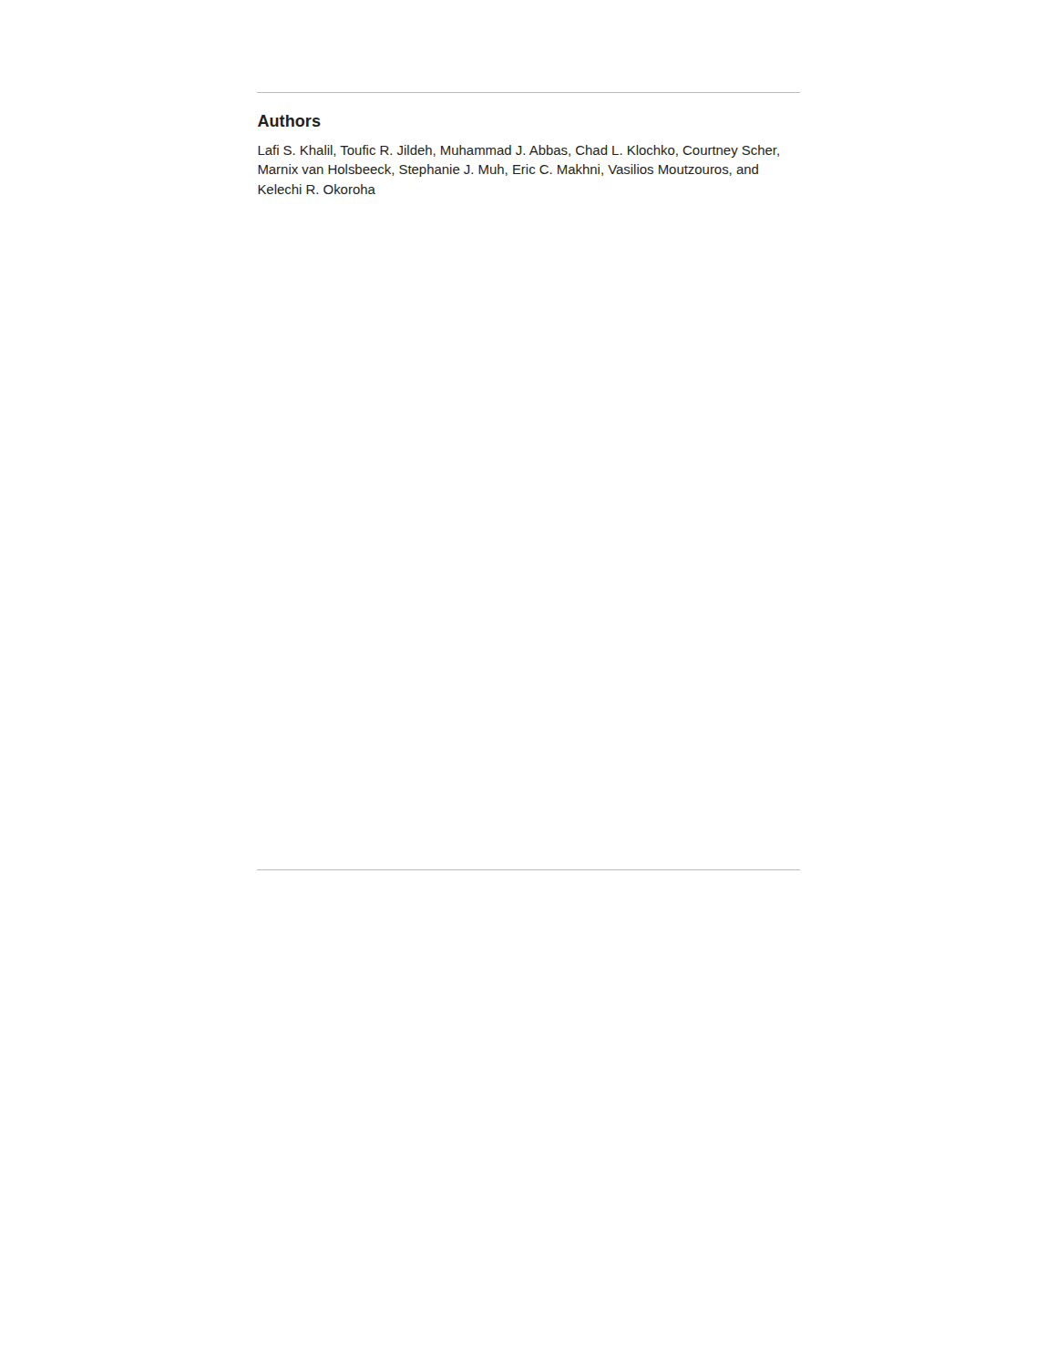Authors
Lafi S. Khalil, Toufic R. Jildeh, Muhammad J. Abbas, Chad L. Klochko, Courtney Scher, Marnix van Holsbeeck, Stephanie J. Muh, Eric C. Makhni, Vasilios Moutzouros, and Kelechi R. Okoroha